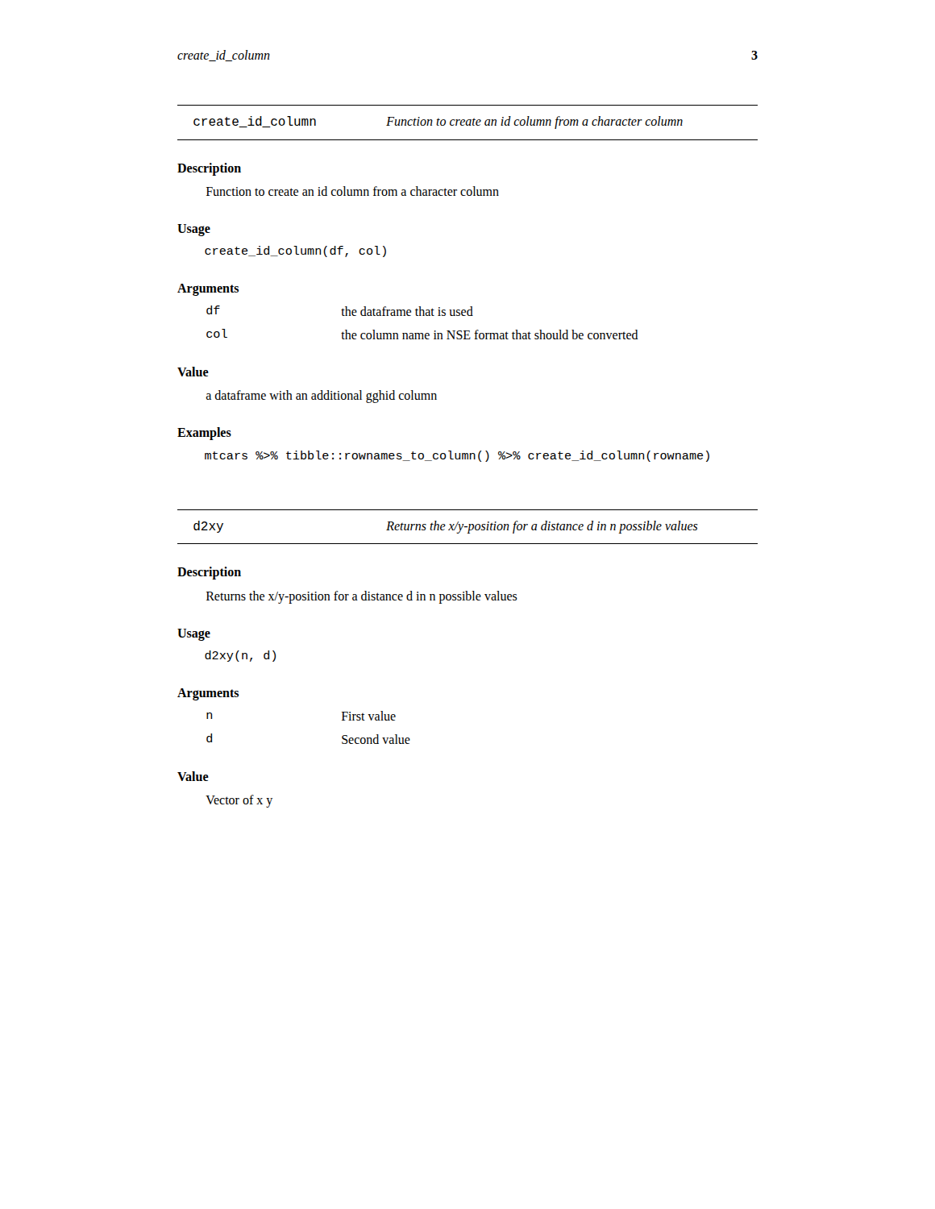create_id_column 3
create_id_column Function to create an id column from a character column
Description
Function to create an id column from a character column
Usage
create_id_column(df, col)
Arguments
df
the dataframe that is used
col
the column name in NSE format that should be converted
Value
a dataframe with an additional gghid column
Examples
mtcars %>% tibble::rownames_to_column() %>% create_id_column(rowname)
d2xy Returns the x/y-position for a distance d in n possible values
Description
Returns the x/y-position for a distance d in n possible values
Usage
d2xy(n, d)
Arguments
n
First value
d
Second value
Value
Vector of x y